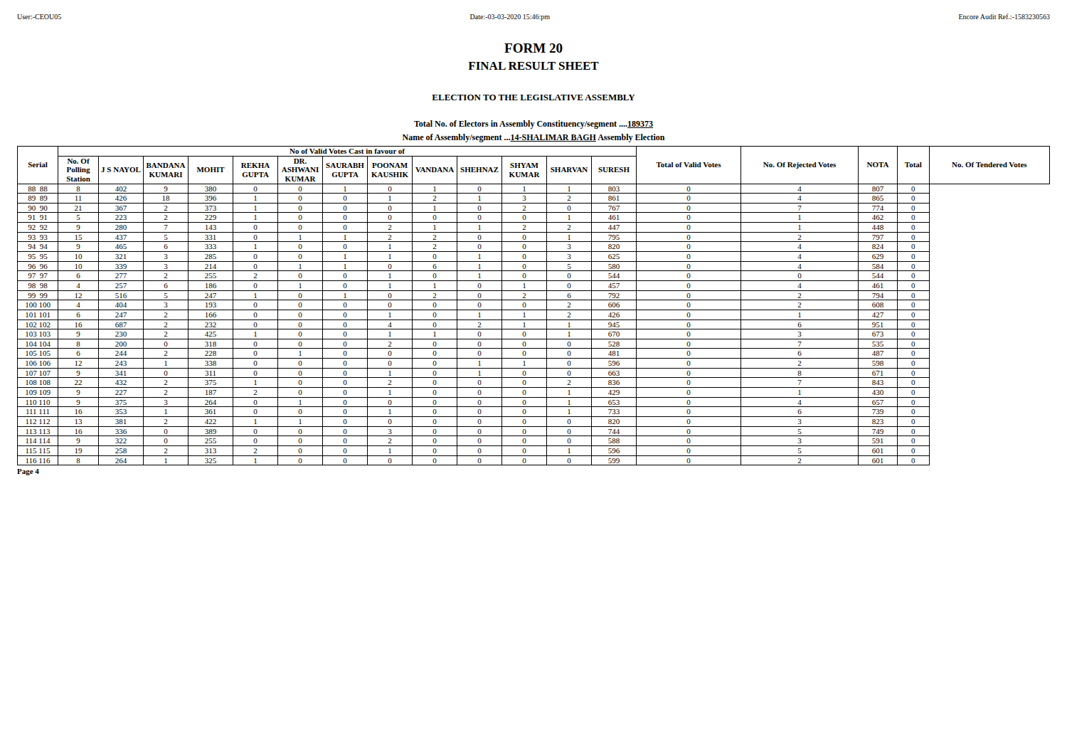User:-CEOU05
Date:-03-03-2020 15:46:pm
Encore Audit Ref.:-1583230563
FORM 20
FINAL RESULT SHEET
ELECTION TO THE LEGISLATIVE ASSEMBLY
Total No. of Electors in Assembly Constituency/segment ....189373
Name of Assembly/segment ...14-SHALIMAR BAGH Assembly Election
| Serial | No of Valid Votes Cast in favour of | Total of Valid Votes | No. Of Rejected Votes | NOTA | Total | No. Of Tendered Votes |
| --- | --- | --- | --- | --- | --- | --- |
| No. Of Polling Station | J S NAYOL | BANDANA KUMARI | MOHIT | REKHA GUPTA | DR. ASHWANI KUMAR | SAURABH GUPTA | POONAM KAUSHIK | VANDANA | SHEHNAZ | SHYAM KUMAR | SHARVAN | SURESH |
| 88 88 | 8 | 402 | 9 | 380 | 0 | 0 | 1 | 0 | 1 | 0 | 1 | 1 | 803 | 0 | 4 | 807 | 0 |
| 89 89 | 11 | 426 | 18 | 396 | 1 | 0 | 0 | 1 | 2 | 1 | 3 | 2 | 861 | 0 | 4 | 865 | 0 |
| 90 90 | 21 | 367 | 2 | 373 | 1 | 0 | 0 | 0 | 1 | 0 | 2 | 0 | 767 | 0 | 7 | 774 | 0 |
| 91 91 | 5 | 223 | 2 | 229 | 1 | 0 | 0 | 0 | 0 | 0 | 0 | 1 | 461 | 0 | 1 | 462 | 0 |
| 92 92 | 9 | 280 | 7 | 143 | 0 | 0 | 0 | 2 | 1 | 1 | 2 | 2 | 447 | 0 | 1 | 448 | 0 |
| 93 93 | 15 | 437 | 5 | 331 | 0 | 1 | 1 | 2 | 2 | 0 | 0 | 1 | 795 | 0 | 2 | 797 | 0 |
| 94 94 | 9 | 465 | 6 | 333 | 1 | 0 | 0 | 1 | 2 | 0 | 0 | 3 | 820 | 0 | 4 | 824 | 0 |
| 95 95 | 10 | 321 | 3 | 285 | 0 | 0 | 1 | 1 | 0 | 1 | 0 | 3 | 625 | 0 | 4 | 629 | 0 |
| 96 96 | 10 | 339 | 3 | 214 | 0 | 1 | 1 | 0 | 6 | 1 | 0 | 5 | 580 | 0 | 4 | 584 | 0 |
| 97 97 | 6 | 277 | 2 | 255 | 2 | 0 | 0 | 1 | 0 | 1 | 0 | 0 | 544 | 0 | 0 | 544 | 0 |
| 98 98 | 4 | 257 | 6 | 186 | 0 | 1 | 0 | 1 | 1 | 0 | 1 | 0 | 457 | 0 | 4 | 461 | 0 |
| 99 99 | 12 | 516 | 5 | 247 | 1 | 0 | 1 | 0 | 2 | 0 | 2 | 6 | 792 | 0 | 2 | 794 | 0 |
| 100 100 | 4 | 404 | 3 | 193 | 0 | 0 | 0 | 0 | 0 | 0 | 0 | 2 | 606 | 0 | 2 | 608 | 0 |
| 101 101 | 6 | 247 | 2 | 166 | 0 | 0 | 0 | 1 | 0 | 1 | 1 | 2 | 426 | 0 | 1 | 427 | 0 |
| 102 102 | 16 | 687 | 2 | 232 | 0 | 0 | 0 | 4 | 0 | 2 | 1 | 1 | 945 | 0 | 6 | 951 | 0 |
| 103 103 | 9 | 230 | 2 | 425 | 1 | 0 | 0 | 1 | 1 | 0 | 0 | 1 | 670 | 0 | 3 | 673 | 0 |
| 104 104 | 8 | 200 | 0 | 318 | 0 | 0 | 0 | 2 | 0 | 0 | 0 | 0 | 528 | 0 | 7 | 535 | 0 |
| 105 105 | 6 | 244 | 2 | 228 | 0 | 1 | 0 | 0 | 0 | 0 | 0 | 0 | 481 | 0 | 6 | 487 | 0 |
| 106 106 | 12 | 243 | 1 | 338 | 0 | 0 | 0 | 0 | 0 | 1 | 1 | 0 | 596 | 0 | 2 | 598 | 0 |
| 107 107 | 9 | 341 | 0 | 311 | 0 | 0 | 0 | 1 | 0 | 1 | 0 | 0 | 663 | 0 | 8 | 671 | 0 |
| 108 108 | 22 | 432 | 2 | 375 | 1 | 0 | 0 | 2 | 0 | 0 | 0 | 2 | 836 | 0 | 7 | 843 | 0 |
| 109 109 | 9 | 227 | 2 | 187 | 2 | 0 | 0 | 1 | 0 | 0 | 0 | 1 | 429 | 0 | 1 | 430 | 0 |
| 110 110 | 9 | 375 | 3 | 264 | 0 | 1 | 0 | 0 | 0 | 0 | 0 | 1 | 653 | 0 | 4 | 657 | 0 |
| 111 111 | 16 | 353 | 1 | 361 | 0 | 0 | 0 | 1 | 0 | 0 | 0 | 1 | 733 | 0 | 6 | 739 | 0 |
| 112 112 | 13 | 381 | 2 | 422 | 1 | 1 | 0 | 0 | 0 | 0 | 0 | 0 | 820 | 0 | 3 | 823 | 0 |
| 113 113 | 16 | 336 | 0 | 389 | 0 | 0 | 0 | 3 | 0 | 0 | 0 | 0 | 744 | 0 | 5 | 749 | 0 |
| 114 114 | 9 | 322 | 0 | 255 | 0 | 0 | 0 | 2 | 0 | 0 | 0 | 0 | 588 | 0 | 3 | 591 | 0 |
| 115 115 | 19 | 258 | 2 | 313 | 2 | 0 | 0 | 1 | 0 | 0 | 0 | 1 | 596 | 0 | 5 | 601 | 0 |
| 116 116 | 8 | 264 | 1 | 325 | 1 | 0 | 0 | 0 | 0 | 0 | 0 | 0 | 599 | 0 | 2 | 601 | 0 |
Page 4